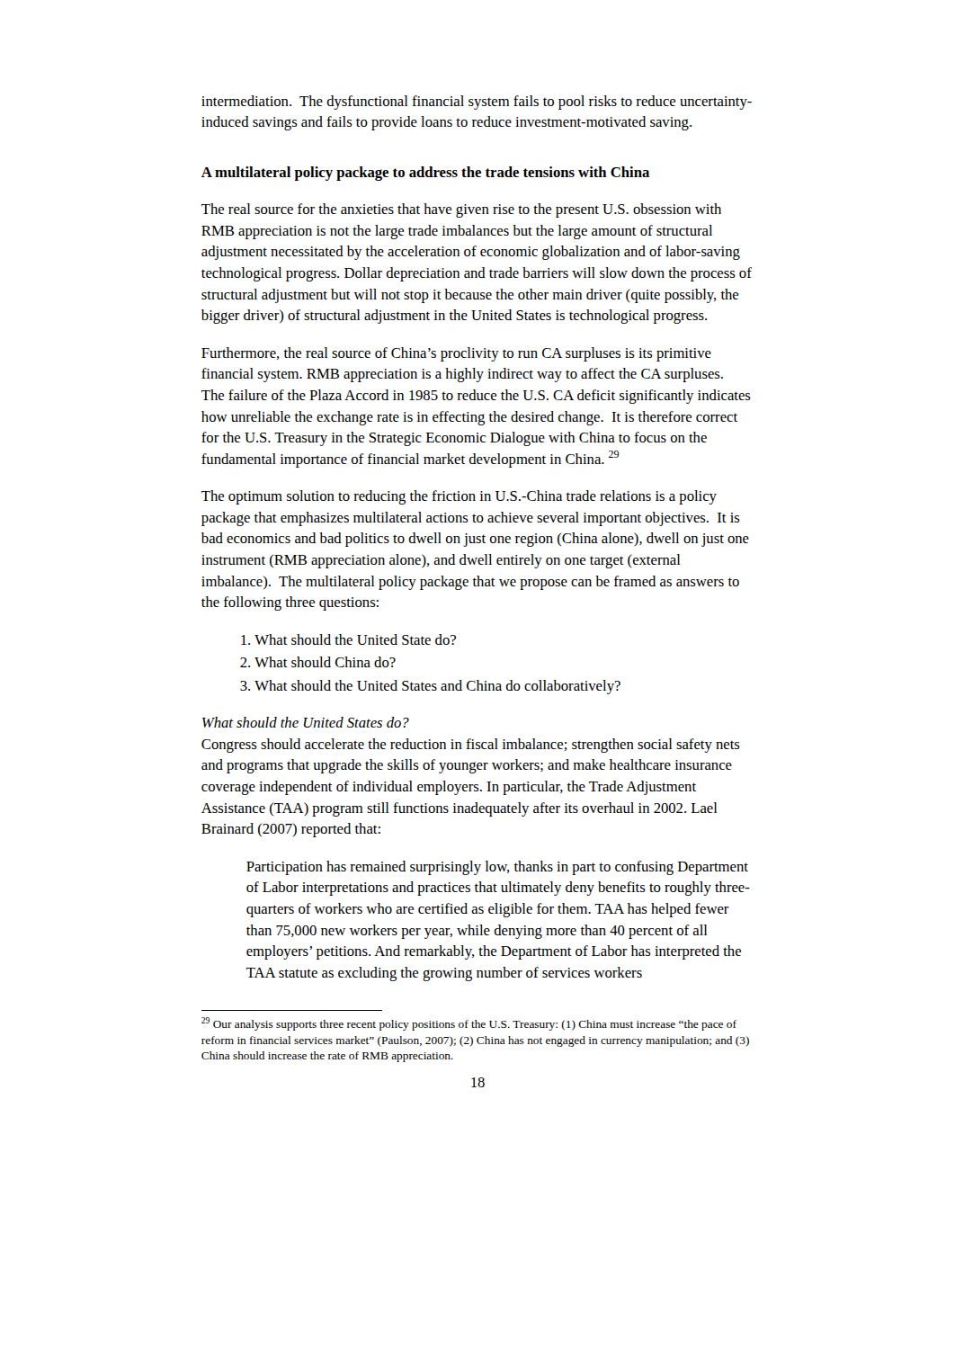intermediation. The dysfunctional financial system fails to pool risks to reduce uncertainty-induced savings and fails to provide loans to reduce investment-motivated saving.
A multilateral policy package to address the trade tensions with China
The real source for the anxieties that have given rise to the present U.S. obsession with RMB appreciation is not the large trade imbalances but the large amount of structural adjustment necessitated by the acceleration of economic globalization and of labor-saving technological progress. Dollar depreciation and trade barriers will slow down the process of structural adjustment but will not stop it because the other main driver (quite possibly, the bigger driver) of structural adjustment in the United States is technological progress.
Furthermore, the real source of China’s proclivity to run CA surpluses is its primitive financial system. RMB appreciation is a highly indirect way to affect the CA surpluses. The failure of the Plaza Accord in 1985 to reduce the U.S. CA deficit significantly indicates how unreliable the exchange rate is in effecting the desired change. It is therefore correct for the U.S. Treasury in the Strategic Economic Dialogue with China to focus on the fundamental importance of financial market development in China. 29
The optimum solution to reducing the friction in U.S.-China trade relations is a policy package that emphasizes multilateral actions to achieve several important objectives. It is bad economics and bad politics to dwell on just one region (China alone), dwell on just one instrument (RMB appreciation alone), and dwell entirely on one target (external imbalance). The multilateral policy package that we propose can be framed as answers to the following three questions:
What should the United State do?
What should China do?
What should the United States and China do collaboratively?
What should the United States do?
Congress should accelerate the reduction in fiscal imbalance; strengthen social safety nets and programs that upgrade the skills of younger workers; and make healthcare insurance coverage independent of individual employers. In particular, the Trade Adjustment Assistance (TAA) program still functions inadequately after its overhaul in 2002. Lael Brainard (2007) reported that:
Participation has remained surprisingly low, thanks in part to confusing Department of Labor interpretations and practices that ultimately deny benefits to roughly three-quarters of workers who are certified as eligible for them. TAA has helped fewer than 75,000 new workers per year, while denying more than 40 percent of all employers’ petitions. And remarkably, the Department of Labor has interpreted the TAA statute as excluding the growing number of services workers
29 Our analysis supports three recent policy positions of the U.S. Treasury: (1) China must increase “the pace of reform in financial services market” (Paulson, 2007); (2) China has not engaged in currency manipulation; and (3) China should increase the rate of RMB appreciation.
18